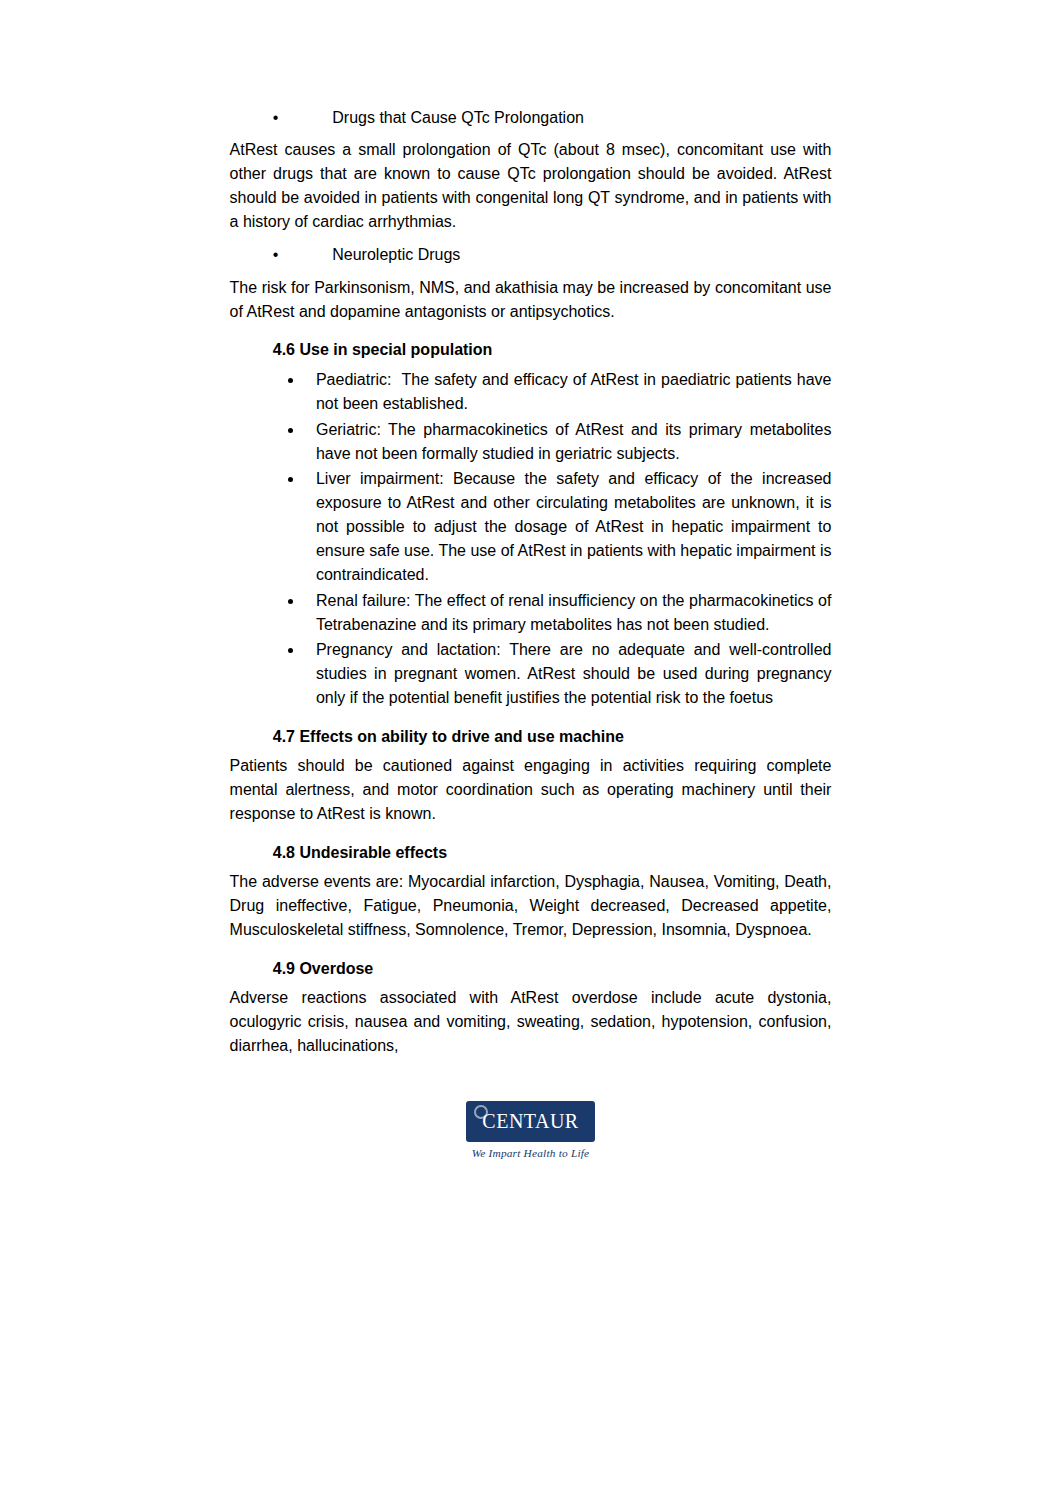•Drugs that Cause QTc Prolongation
AtRest causes a small prolongation of QTc (about 8 msec), concomitant use with other drugs that are known to cause QTc prolongation should be avoided. AtRest should be avoided in patients with congenital long QT syndrome, and in patients with a history of cardiac arrhythmias.
•Neuroleptic Drugs
The risk for Parkinsonism, NMS, and akathisia may be increased by concomitant use of AtRest and dopamine antagonists or antipsychotics.
4.6 Use in special population
Paediatric: The safety and efficacy of AtRest in paediatric patients have not been established.
Geriatric: The pharmacokinetics of AtRest and its primary metabolites have not been formally studied in geriatric subjects.
Liver impairment: Because the safety and efficacy of the increased exposure to AtRest and other circulating metabolites are unknown, it is not possible to adjust the dosage of AtRest in hepatic impairment to ensure safe use. The use of AtRest in patients with hepatic impairment is contraindicated.
Renal failure: The effect of renal insufficiency on the pharmacokinetics of Tetrabenazine and its primary metabolites has not been studied.
Pregnancy and lactation: There are no adequate and well-controlled studies in pregnant women. AtRest should be used during pregnancy only if the potential benefit justifies the potential risk to the foetus
4.7 Effects on ability to drive and use machine
Patients should be cautioned against engaging in activities requiring complete mental alertness, and motor coordination such as operating machinery until their response to AtRest is known.
4.8 Undesirable effects
The adverse events are: Myocardial infarction, Dysphagia, Nausea, Vomiting, Death, Drug ineffective, Fatigue, Pneumonia, Weight decreased, Decreased appetite, Musculoskeletal stiffness, Somnolence, Tremor, Depression, Insomnia, Dyspnoea.
4.9 Overdose
Adverse reactions associated with AtRest overdose include acute dystonia, oculogyric crisis, nausea and vomiting, sweating, sedation, hypotension, confusion, diarrhea, hallucinations,
CENTAUR
We Impart Health to Life